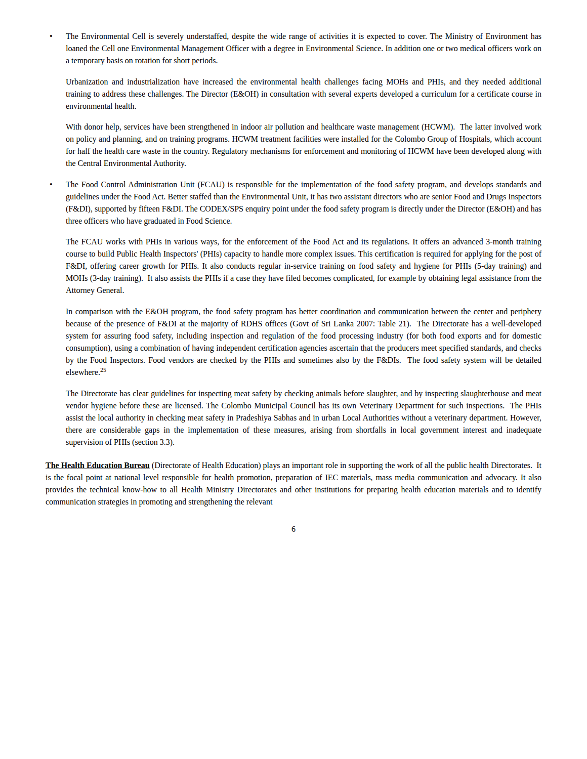The Environmental Cell is severely understaffed, despite the wide range of activities it is expected to cover. The Ministry of Environment has loaned the Cell one Environmental Management Officer with a degree in Environmental Science. In addition one or two medical officers work on a temporary basis on rotation for short periods.
Urbanization and industrialization have increased the environmental health challenges facing MOHs and PHIs, and they needed additional training to address these challenges. The Director (E&OH) in consultation with several experts developed a curriculum for a certificate course in environmental health.
With donor help, services have been strengthened in indoor air pollution and healthcare waste management (HCWM). The latter involved work on policy and planning, and on training programs. HCWM treatment facilities were installed for the Colombo Group of Hospitals, which account for half the health care waste in the country. Regulatory mechanisms for enforcement and monitoring of HCWM have been developed along with the Central Environmental Authority.
The Food Control Administration Unit (FCAU) is responsible for the implementation of the food safety program, and develops standards and guidelines under the Food Act. Better staffed than the Environmental Unit, it has two assistant directors who are senior Food and Drugs Inspectors (F&DI), supported by fifteen F&DI. The CODEX/SPS enquiry point under the food safety program is directly under the Director (E&OH) and has three officers who have graduated in Food Science.
The FCAU works with PHIs in various ways, for the enforcement of the Food Act and its regulations. It offers an advanced 3-month training course to build Public Health Inspectors' (PHIs) capacity to handle more complex issues. This certification is required for applying for the post of F&DI, offering career growth for PHIs. It also conducts regular in-service training on food safety and hygiene for PHIs (5-day training) and MOHs (3-day training). It also assists the PHIs if a case they have filed becomes complicated, for example by obtaining legal assistance from the Attorney General.
In comparison with the E&OH program, the food safety program has better coordination and communication between the center and periphery because of the presence of F&DI at the majority of RDHS offices (Govt of Sri Lanka 2007: Table 21). The Directorate has a well-developed system for assuring food safety, including inspection and regulation of the food processing industry (for both food exports and for domestic consumption), using a combination of having independent certification agencies ascertain that the producers meet specified standards, and checks by the Food Inspectors. Food vendors are checked by the PHIs and sometimes also by the F&DIs. The food safety system will be detailed elsewhere.25
The Directorate has clear guidelines for inspecting meat safety by checking animals before slaughter, and by inspecting slaughterhouse and meat vendor hygiene before these are licensed. The Colombo Municipal Council has its own Veterinary Department for such inspections. The PHIs assist the local authority in checking meat safety in Pradeshiya Sabhas and in urban Local Authorities without a veterinary department. However, there are considerable gaps in the implementation of these measures, arising from shortfalls in local government interest and inadequate supervision of PHIs (section 3.3).
The Health Education Bureau (Directorate of Health Education) plays an important role in supporting the work of all the public health Directorates. It is the focal point at national level responsible for health promotion, preparation of IEC materials, mass media communication and advocacy. It also provides the technical know-how to all Health Ministry Directorates and other institutions for preparing health education materials and to identify communication strategies in promoting and strengthening the relevant
6